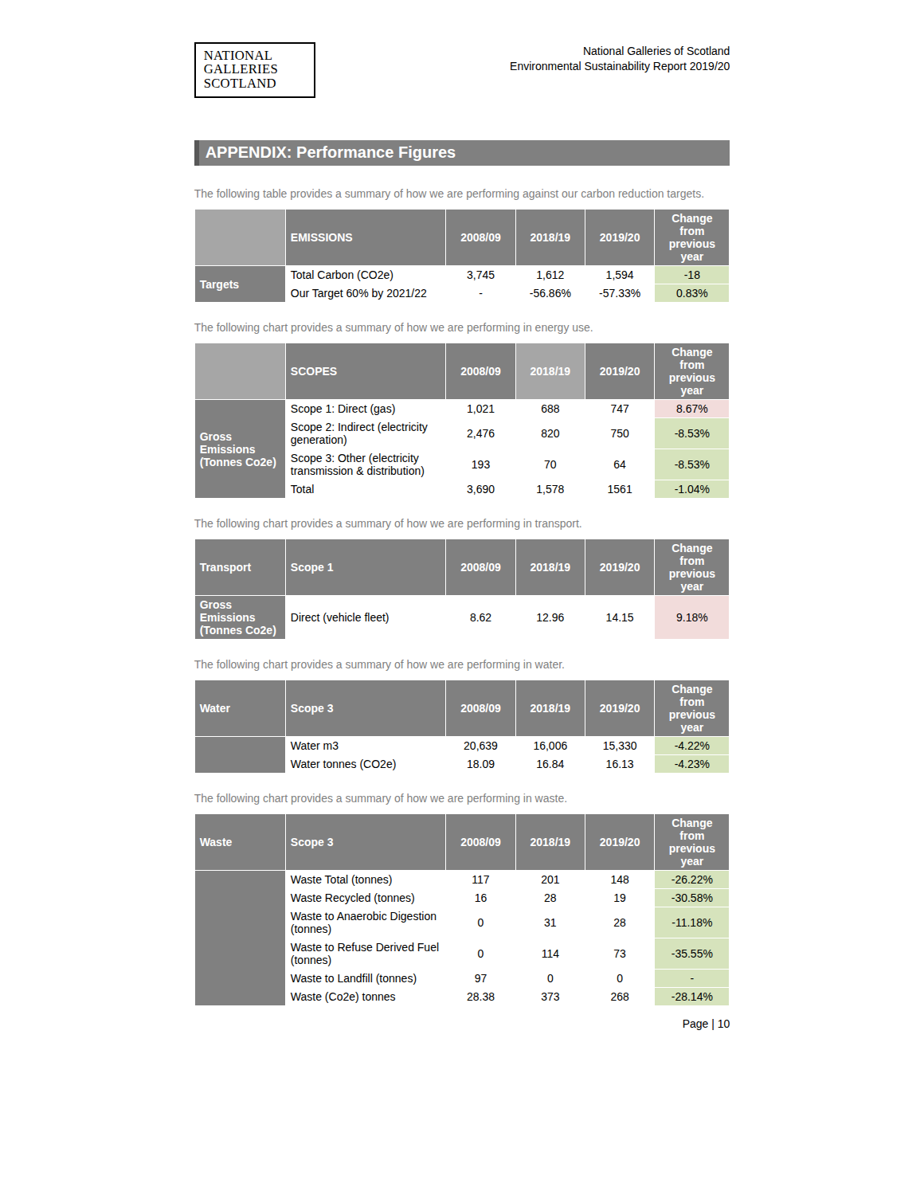NATIONAL GALLERIES SCOTLAND
National Galleries of Scotland
Environmental Sustainability Report 2019/20
APPENDIX: Performance Figures
The following table provides a summary of how we are performing against our carbon reduction targets.
| | EMISSIONS | 2008/09 | 2018/19 | 2019/20 | Change from previous year |
| --- | --- | --- | --- | --- | --- |
| Targets | Total Carbon (CO2e) | 3,745 | 1,612 | 1,594 | -18 |
| Our Target 60% by 2021/22 | - | -56.86% | -57.33% | 0.83% |
The following chart provides a summary of how we are performing in energy use.
| | SCOPES | 2008/09 | 2018/19 | 2019/20 | Change from previous year |
| --- | --- | --- | --- | --- | --- |
| Gross Emissions (Tonnes Co2e) | Scope 1: Direct (gas) | 1,021 | 688 | 747 | 8.67% |
| Scope 2: Indirect (electricity generation) | 2,476 | 820 | 750 | -8.53% |
| Scope 3: Other (electricity transmission & distribution) | 193 | 70 | 64 | -8.53% |
| Total | 3,690 | 1,578 | 1561 | -1.04% |
The following chart provides a summary of how we are performing in transport.
| Transport | Scope 1 | 2008/09 | 2018/19 | 2019/20 | Change from previous year |
| --- | --- | --- | --- | --- | --- |
| Gross Emissions (Tonnes Co2e) | Direct (vehicle fleet) | 8.62 | 12.96 | 14.15 | 9.18% |
The following chart provides a summary of how we are performing in water.
| Water | Scope 3 | 2008/09 | 2018/19 | 2019/20 | Change from previous year |
| --- | --- | --- | --- | --- | --- |
| | Water m3 | 20,639 | 16,006 | 15,330 | -4.22% |
| Water tonnes (CO2e) | 18.09 | 16.84 | 16.13 | -4.23% |
The following chart provides a summary of how we are performing in waste.
| Waste | Scope 3 | 2008/09 | 2018/19 | 2019/20 | Change from previous year |
| --- | --- | --- | --- | --- | --- |
| | Waste Total (tonnes) | 117 | 201 | 148 | -26.22% |
| Waste Recycled (tonnes) | 16 | 28 | 19 | -30.58% |
| Waste to Anaerobic Digestion (tonnes) | 0 | 31 | 28 | -11.18% |
| Waste to Refuse Derived Fuel (tonnes) | 0 | 114 | 73 | -35.55% |
| Waste to Landfill (tonnes) | 97 | 0 | 0 | - |
| Waste (Co2e) tonnes | 28.38 | 373 | 268 | -28.14% |
Page | 10